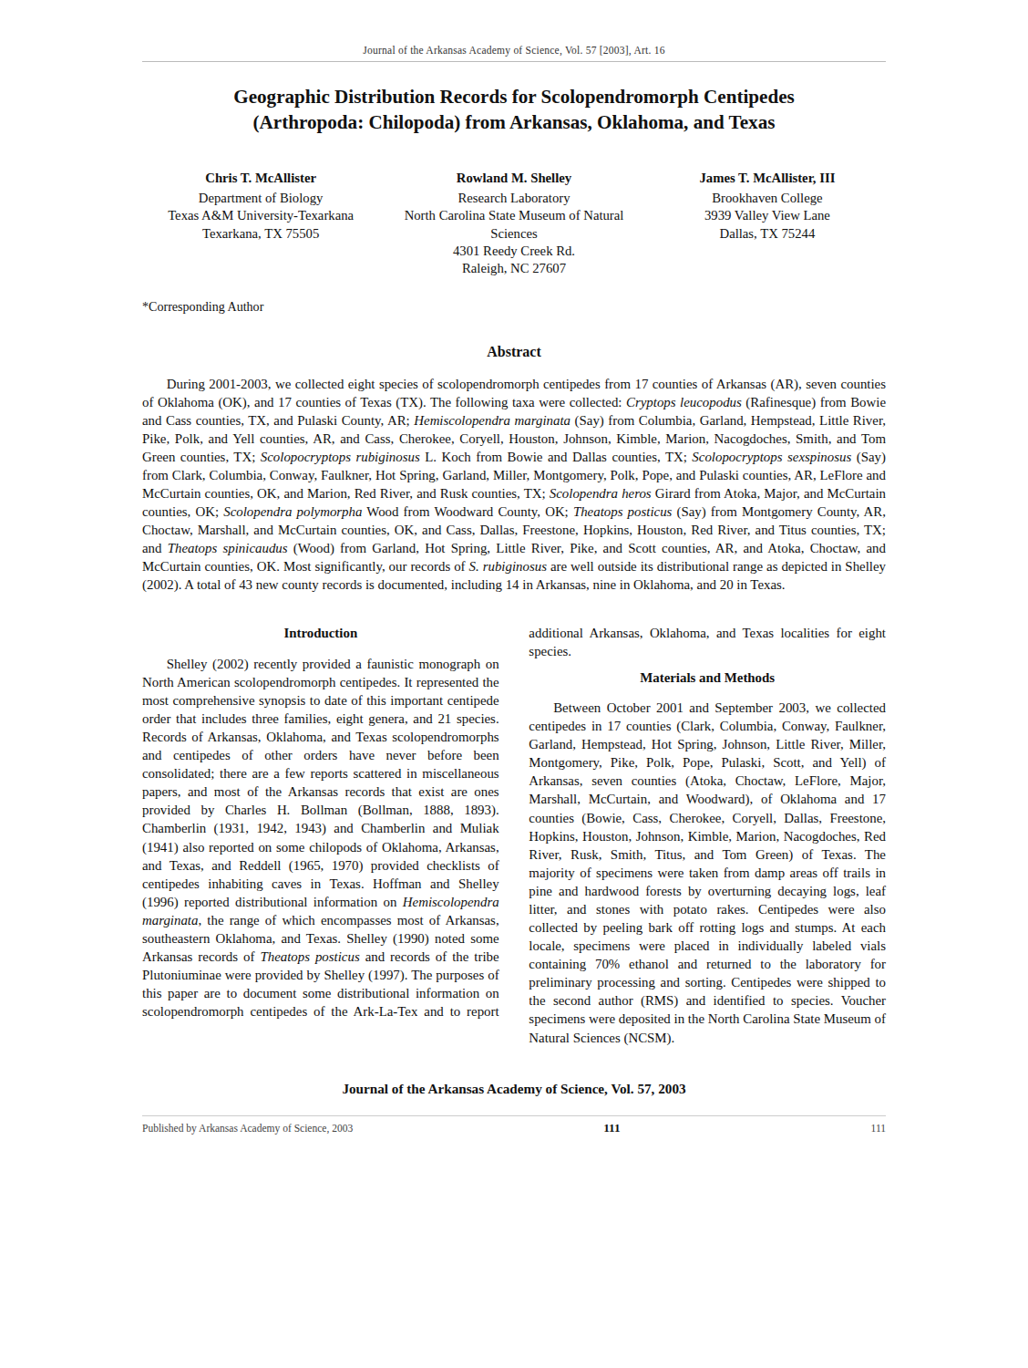Journal of the Arkansas Academy of Science, Vol. 57 [2003], Art. 16
Geographic Distribution Records for Scolopendromorph Centipedes
(Arthropoda: Chilopoda) from Arkansas, Oklahoma, and Texas
Chris T. McAllister Department of Biology
Texas A&M University-Texarkana
Texarkana, TX 75505
Rowland M. Shelley Research Laboratory
North Carolina State Museum of Natural Sciences
4301 Reedy Creek Rd.
Raleigh, NC 27607
James T. McAllister, III Brookhaven College
3939 Valley View Lane
Dallas, TX 75244
*Corresponding Author
Abstract
During 2001-2003, we collected eight species of scolopendromorph centipedes from 17 counties of Arkansas (AR), seven counties of Oklahoma (OK), and 17 counties of Texas (TX). The following taxa were collected: Cryptops leucopodus (Rafinesque) from Bowie and Cass counties, TX, and Pulaski County, AR; Hemiscolopendra marginata (Say) from Columbia, Garland, Hempstead, Little River, Pike, Polk, and Yell counties, AR, and Cass, Cherokee, Coryell, Houston, Johnson, Kimble, Marion, Nacogdoches, Smith, and Tom Green counties, TX; Scolopocryptops rubiginosus L. Koch from Bowie and Dallas counties, TX; Scolopocryptops sexspinosus (Say) from Clark, Columbia, Conway, Faulkner, Hot Spring, Garland, Miller, Montgomery, Polk, Pope, and Pulaski counties, AR, LeFlore and McCurtain counties, OK, and Marion, Red River, and Rusk counties, TX; Scolopendra heros Girard from Atoka, Major, and McCurtain counties, OK; Scolopendra polymorpha Wood from Woodward County, OK; Theatops posticus (Say) from Montgomery County, AR, Choctaw, Marshall, and McCurtain counties, OK, and Cass, Dallas, Freestone, Hopkins, Houston, Red River, and Titus counties, TX; and Theatops spinicaudus (Wood) from Garland, Hot Spring, Little River, Pike, and Scott counties, AR, and Atoka, Choctaw, and McCurtain counties, OK. Most significantly, our records of S. rubiginosus are well outside its distributional range as depicted in Shelley (2002). A total of 43 new county records is documented, including 14 in Arkansas, nine in Oklahoma, and 20 in Texas.
Introduction
Shelley (2002) recently provided a faunistic monograph on North American scolopendromorph centipedes. It represented the most comprehensive synopsis to date of this important centipede order that includes three families, eight genera, and 21 species. Records of Arkansas, Oklahoma, and Texas scolopendromorphs and centipedes of other orders have never before been consolidated; there are a few reports scattered in miscellaneous papers, and most of the Arkansas records that exist are ones provided by Charles H. Bollman (Bollman, 1888, 1893). Chamberlin (1931, 1942, 1943) and Chamberlin and Muliak (1941) also reported on some chilopods of Oklahoma, Arkansas, and Texas, and Reddell (1965, 1970) provided checklists of centipedes inhabiting caves in Texas. Hoffman and Shelley (1996) reported distributional information on Hemiscolopendra marginata, the range of which encompasses most of Arkansas, southeastern Oklahoma, and Texas. Shelley (1990) noted some Arkansas records of Theatops posticus and records of the tribe Plutoniuminae were provided by Shelley (1997). The purposes of this paper are to document some distributional information on scolopendromorph centipedes of the Ark-La-Tex and to report additional Arkansas, Oklahoma, and Texas localities for eight species.
Materials and Methods
Between October 2001 and September 2003, we collected centipedes in 17 counties (Clark, Columbia, Conway, Faulkner, Garland, Hempstead, Hot Spring, Johnson, Little River, Miller, Montgomery, Pike, Polk, Pope, Pulaski, Scott, and Yell) of Arkansas, seven counties (Atoka, Choctaw, LeFlore, Major, Marshall, McCurtain, and Woodward), of Oklahoma and 17 counties (Bowie, Cass, Cherokee, Coryell, Dallas, Freestone, Hopkins, Houston, Johnson, Kimble, Marion, Nacogdoches, Red River, Rusk, Smith, Titus, and Tom Green) of Texas. The majority of specimens were taken from damp areas off trails in pine and hardwood forests by overturning decaying logs, leaf litter, and stones with potato rakes. Centipedes were also collected by peeling bark off rotting logs and stumps. At each locale, specimens were placed in individually labeled vials containing 70% ethanol and returned to the laboratory for preliminary processing and sorting. Centipedes were shipped to the second author (RMS) and identified to species. Voucher specimens were deposited in the North Carolina State Museum of Natural Sciences (NCSM).
Journal of the Arkansas Academy of Science, Vol. 57, 2003
Published by Arkansas Academy of Science, 2003 111 111